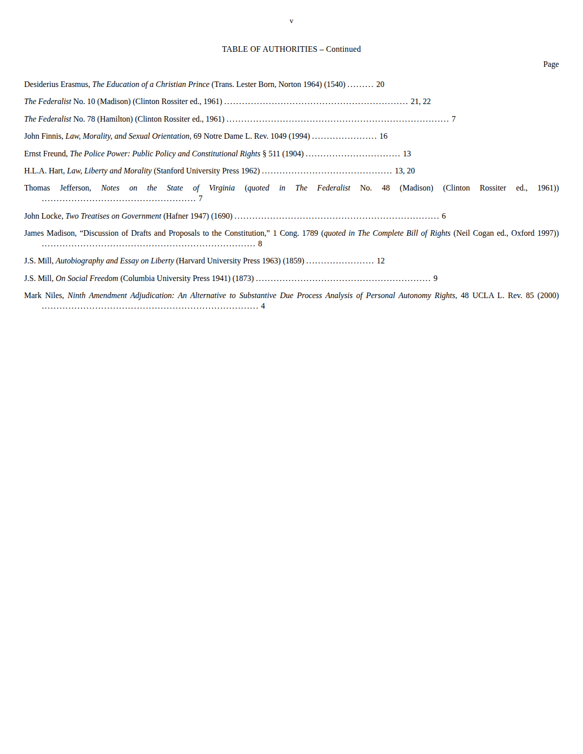v
TABLE OF AUTHORITIES – Continued
Page
Desiderius Erasmus, The Education of a Christian Prince (Trans. Lester Born, Norton 1964) (1540) ......... 20
The Federalist No. 10 (Madison) (Clinton Rossiter ed., 1961) .............................................................. 21, 22
The Federalist No. 78 (Hamilton) (Clinton Rossiter ed., 1961) ........................................................................... 7
John Finnis, Law, Morality, and Sexual Orientation, 69 Notre Dame L. Rev. 1049 (1994) ...................... 16
Ernst Freund, The Police Power: Public Policy and Constitutional Rights § 511 (1904) ................................ 13
H.L.A. Hart, Law, Liberty and Morality (Stanford University Press 1962) ............................................ 13, 20
Thomas Jefferson, Notes on the State of Virginia (quoted in The Federalist No. 48 (Madison) (Clinton Rossiter ed., 1961)) .................................................... 7
John Locke, Two Treatises on Government (Hafner 1947) (1690) ..................................................................... 6
James Madison, “Discussion of Drafts and Proposals to the Constitution,” 1 Cong. 1789 (quoted in The Complete Bill of Rights (Neil Cogan ed., Oxford 1997)) ........................................................................ 8
J.S. Mill, Autobiography and Essay on Liberty (Harvard University Press 1963) (1859) ....................... 12
J.S. Mill, On Social Freedom (Columbia University Press 1941) (1873) ........................................................... 9
Mark Niles, Ninth Amendment Adjudication: An Alternative to Substantive Due Process Analysis of Personal Autonomy Rights, 48 UCLA L. Rev. 85 (2000) ......................................................................... 4